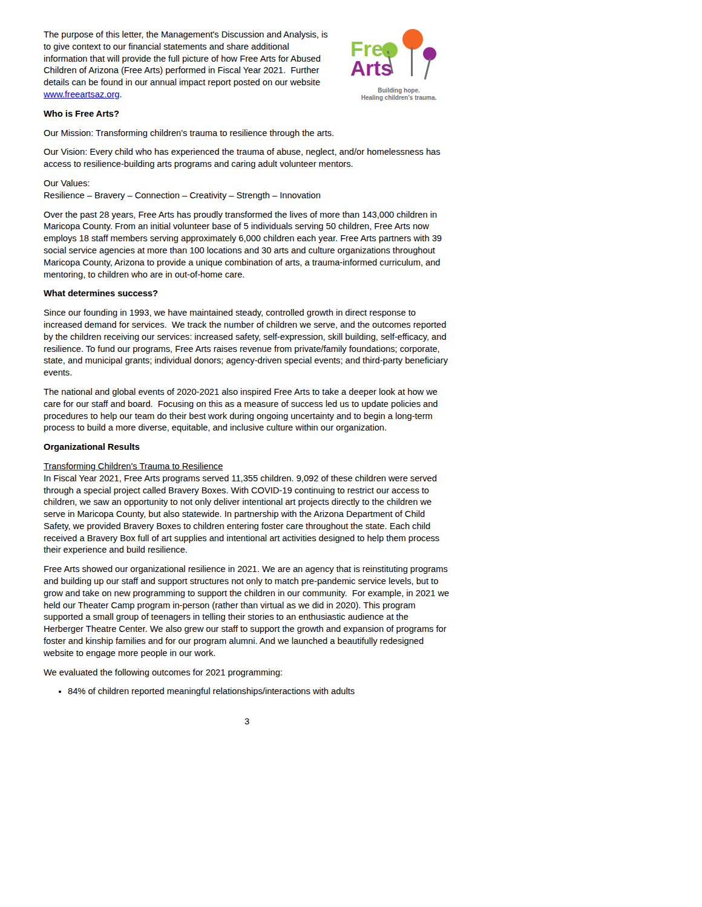Free
Arts
Building hope.
Healing children's trauma.
The purpose of this letter, the Management's Discussion and Analysis, is to give context to our financial statements and share additional information that will provide the full picture of how Free Arts for Abused Children of Arizona (Free Arts) performed in Fiscal Year 2021. Further details can be found in our annual impact report posted on our website www.freeartsaz.org.
Who is Free Arts?
Our Mission: Transforming children's trauma to resilience through the arts.
Our Vision: Every child who has experienced the trauma of abuse, neglect, and/or homelessness has access to resilience-building arts programs and caring adult volunteer mentors.
Our Values:
Resilience – Bravery – Connection – Creativity – Strength – Innovation
Over the past 28 years, Free Arts has proudly transformed the lives of more than 143,000 children in Maricopa County. From an initial volunteer base of 5 individuals serving 50 children, Free Arts now employs 18 staff members serving approximately 6,000 children each year. Free Arts partners with 39 social service agencies at more than 100 locations and 30 arts and culture organizations throughout Maricopa County, Arizona to provide a unique combination of arts, a trauma-informed curriculum, and mentoring, to children who are in out-of-home care.
What determines success?
Since our founding in 1993, we have maintained steady, controlled growth in direct response to increased demand for services. We track the number of children we serve, and the outcomes reported by the children receiving our services: increased safety, self-expression, skill building, self-efficacy, and resilience. To fund our programs, Free Arts raises revenue from private/family foundations; corporate, state, and municipal grants; individual donors; agency-driven special events; and third-party beneficiary events.
The national and global events of 2020-2021 also inspired Free Arts to take a deeper look at how we care for our staff and board. Focusing on this as a measure of success led us to update policies and procedures to help our team do their best work during ongoing uncertainty and to begin a long-term process to build a more diverse, equitable, and inclusive culture within our organization.
Organizational Results
Transforming Children's Trauma to Resilience
In Fiscal Year 2021, Free Arts programs served 11,355 children. 9,092 of these children were served through a special project called Bravery Boxes. With COVID-19 continuing to restrict our access to children, we saw an opportunity to not only deliver intentional art projects directly to the children we serve in Maricopa County, but also statewide. In partnership with the Arizona Department of Child Safety, we provided Bravery Boxes to children entering foster care throughout the state. Each child received a Bravery Box full of art supplies and intentional art activities designed to help them process their experience and build resilience.
Free Arts showed our organizational resilience in 2021. We are an agency that is reinstituting programs and building up our staff and support structures not only to match pre-pandemic service levels, but to grow and take on new programming to support the children in our community. For example, in 2021 we held our Theater Camp program in-person (rather than virtual as we did in 2020). This program supported a small group of teenagers in telling their stories to an enthusiastic audience at the Herberger Theatre Center. We also grew our staff to support the growth and expansion of programs for foster and kinship families and for our program alumni. And we launched a beautifully redesigned website to engage more people in our work.
We evaluated the following outcomes for 2021 programming:
84% of children reported meaningful relationships/interactions with adults
3